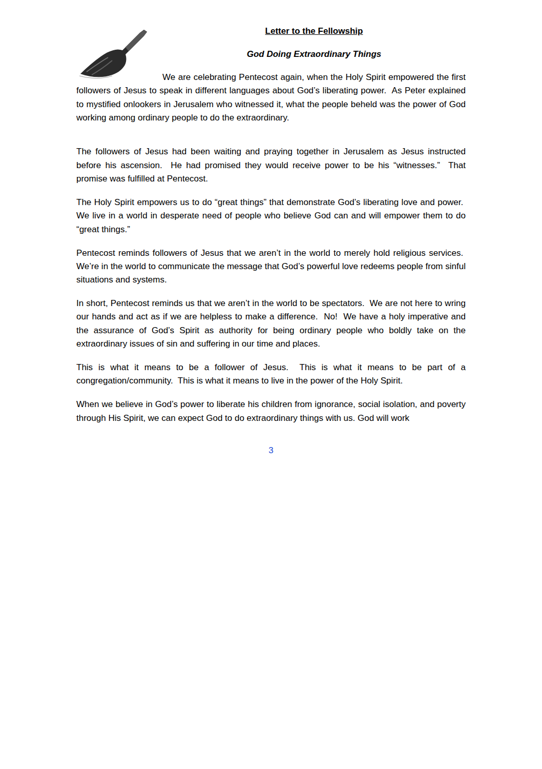Hand holding a pen
Letter to the Fellowship
God Doing Extraordinary Things
We are celebrating Pentecost again, when the Holy Spirit empowered the first followers of Jesus to speak in different languages about God’s liberating power. As Peter explained to mystified onlookers in Jerusalem who witnessed it, what the people beheld was the power of God working among ordinary people to do the extraordinary.
The followers of Jesus had been waiting and praying together in Jerusalem as Jesus instructed before his ascension. He had promised they would receive power to be his “witnesses.” That promise was fulfilled at Pentecost.
The Holy Spirit empowers us to do “great things” that demonstrate God’s liberating love and power. We live in a world in desperate need of people who believe God can and will empower them to do “great things.”
Pentecost reminds followers of Jesus that we aren’t in the world to merely hold religious services. We’re in the world to communicate the message that God’s powerful love redeems people from sinful situations and systems.
In short, Pentecost reminds us that we aren’t in the world to be spectators. We are not here to wring our hands and act as if we are helpless to make a difference. No! We have a holy imperative and the assurance of God’s Spirit as authority for being ordinary people who boldly take on the extraordinary issues of sin and suffering in our time and places.
This is what it means to be a follower of Jesus. This is what it means to be part of a congregation/community. This is what it means to live in the power of the Holy Spirit.
When we believe in God’s power to liberate his children from ignorance, social isolation, and poverty through His Spirit, we can expect God to do extraordinary things with us. God will work
3